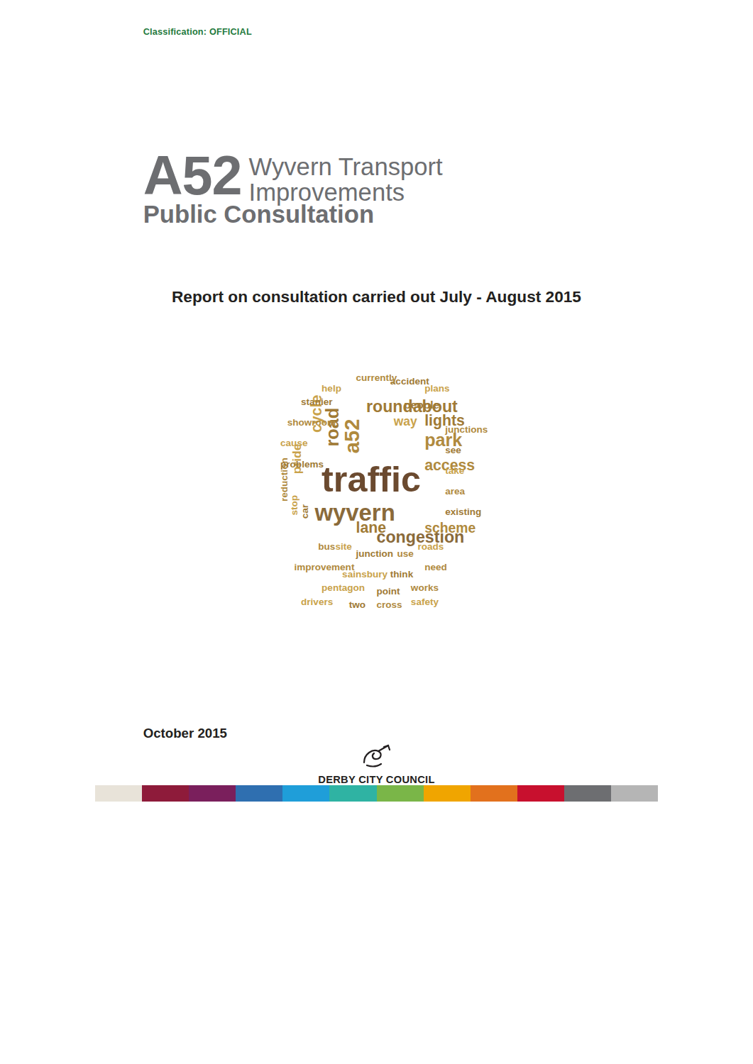Classification: OFFICIAL
A52
Wyvern Transport
Improvements
Public Consultation
Report on consultation carried out July - August 2015
October 2015
DERBY CITY COUNCIL